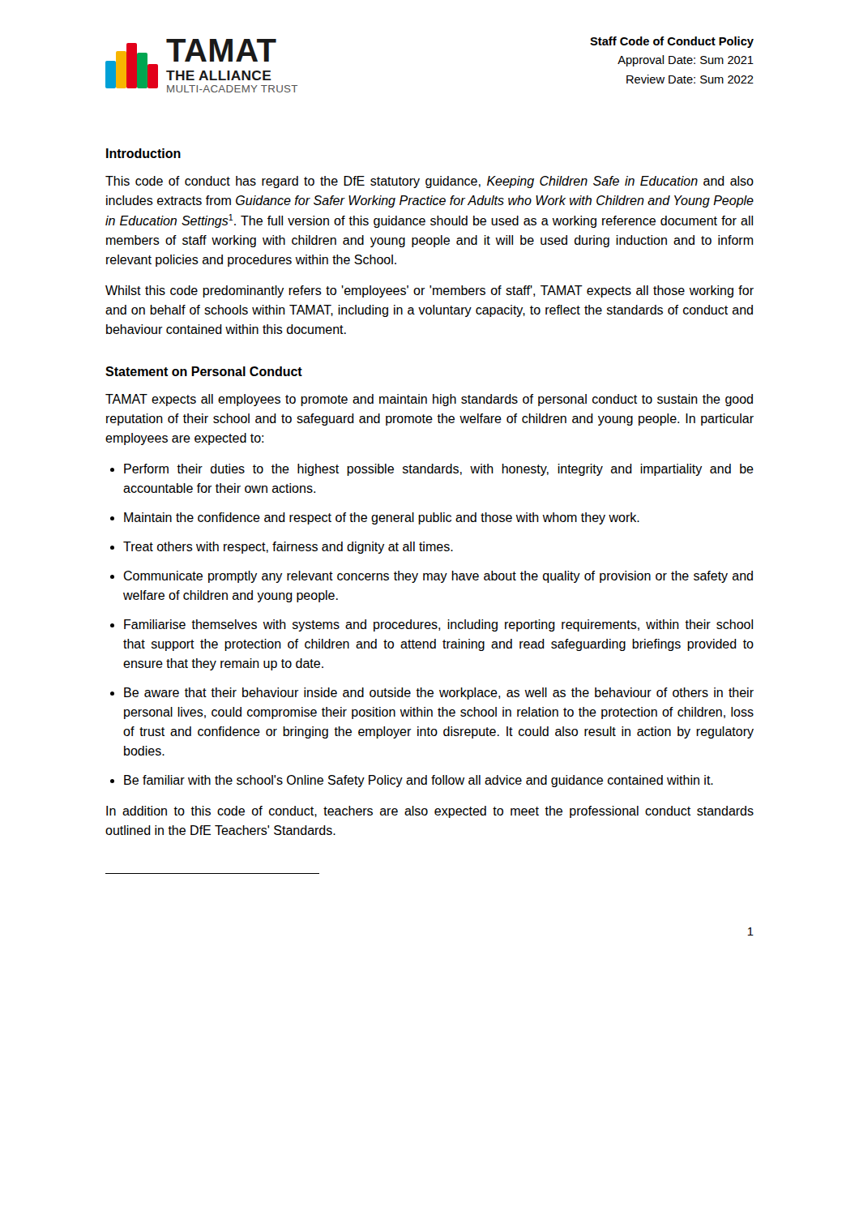TAMAT
THE ALLIANCE
MULTI-ACADEMY TRUST
Staff Code of Conduct Policy
Approval Date: Sum 2021
Review Date: Sum 2022
Introduction
This code of conduct has regard to the DfE statutory guidance, Keeping Children Safe in Education and also includes extracts from Guidance for Safer Working Practice for Adults who Work with Children and Young People in Education Settings1. The full version of this guidance should be used as a working reference document for all members of staff working with children and young people and it will be used during induction and to inform relevant policies and procedures within the School.
Whilst this code predominantly refers to 'employees' or 'members of staff', TAMAT expects all those working for and on behalf of schools within TAMAT, including in a voluntary capacity, to reflect the standards of conduct and behaviour contained within this document.
Statement on Personal Conduct
TAMAT expects all employees to promote and maintain high standards of personal conduct to sustain the good reputation of their school and to safeguard and promote the welfare of children and young people. In particular employees are expected to:
Perform their duties to the highest possible standards, with honesty, integrity and impartiality and be accountable for their own actions.
Maintain the confidence and respect of the general public and those with whom they work.
Treat others with respect, fairness and dignity at all times.
Communicate promptly any relevant concerns they may have about the quality of provision or the safety and welfare of children and young people.
Familiarise themselves with systems and procedures, including reporting requirements, within their school that support the protection of children and to attend training and read safeguarding briefings provided to ensure that they remain up to date.
Be aware that their behaviour inside and outside the workplace, as well as the behaviour of others in their personal lives, could compromise their position within the school in relation to the protection of children, loss of trust and confidence or bringing the employer into disrepute. It could also result in action by regulatory bodies.
Be familiar with the school's Online Safety Policy and follow all advice and guidance contained within it.
In addition to this code of conduct, teachers are also expected to meet the professional conduct standards outlined in the DfE Teachers' Standards.
1